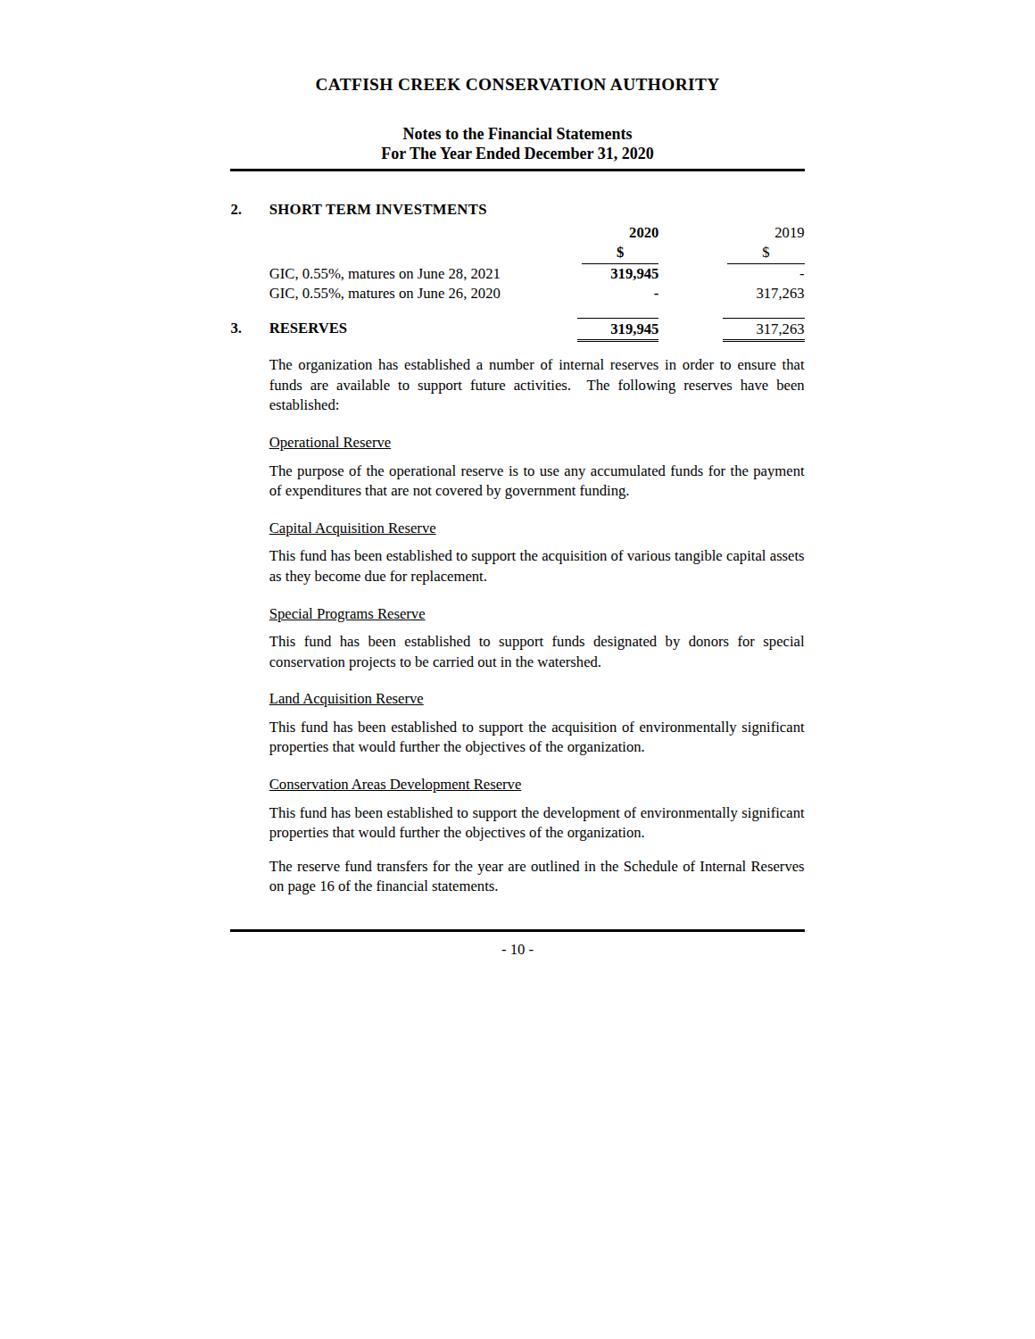CATFISH CREEK CONSERVATION AUTHORITY
Notes to the Financial Statements
For The Year Ended December 31, 2020
2.
SHORT TERM INVESTMENTS
| | 2020 | 2019 |
| | $ | $ |
| GIC, 0.55%, matures on June 28, 2021 | 319,945 | - |
| GIC, 0.55%, matures on June 26, 2020 | - | 317,263 |
| | 319,945 | 317,263 |
3.
RESERVES
The organization has established a number of internal reserves in order to ensure that funds are available to support future activities. The following reserves have been established:
Operational Reserve
The purpose of the operational reserve is to use any accumulated funds for the payment of expenditures that are not covered by government funding.
Capital Acquisition Reserve
This fund has been established to support the acquisition of various tangible capital assets as they become due for replacement.
Special Programs Reserve
This fund has been established to support funds designated by donors for special conservation projects to be carried out in the watershed.
Land Acquisition Reserve
This fund has been established to support the acquisition of environmentally significant properties that would further the objectives of the organization.
Conservation Areas Development Reserve
This fund has been established to support the development of environmentally significant properties that would further the objectives of the organization.
The reserve fund transfers for the year are outlined in the Schedule of Internal Reserves on page 16 of the financial statements.
- 10 -